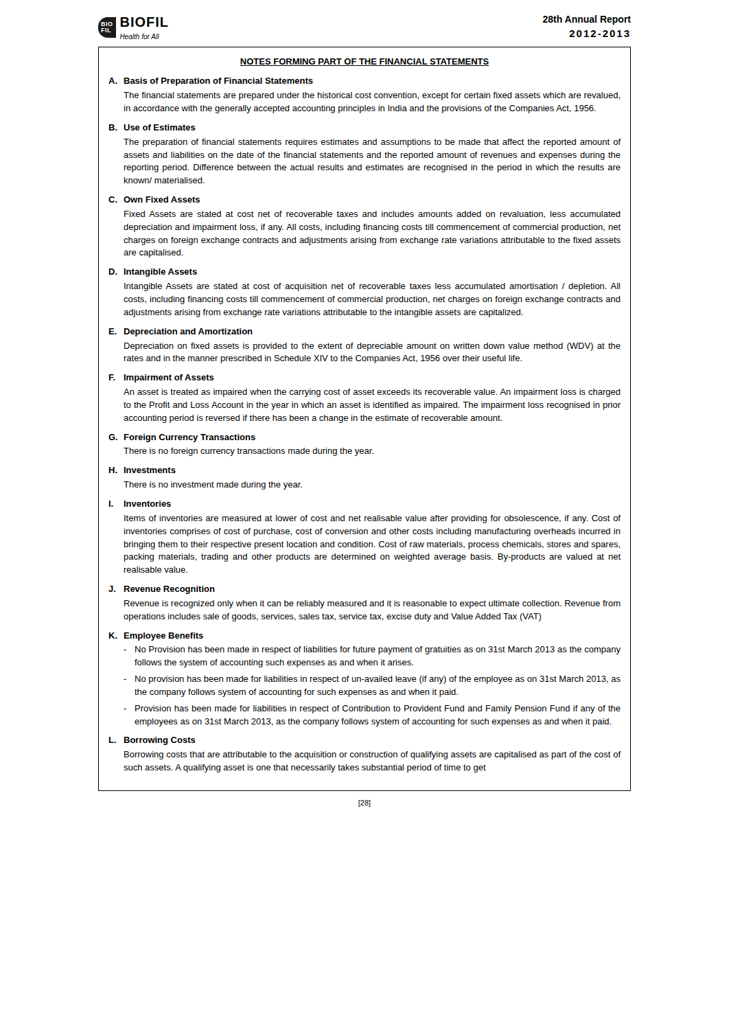BIO
FIL BIOFIL Health for All
28th Annual Report
2012-2013
NOTES FORMING PART OF THE FINANCIAL STATEMENTS
A. Basis of Preparation of Financial Statements
The financial statements are prepared under the historical cost convention, except for certain fixed assets which are revalued, in accordance with the generally accepted accounting principles in India and the provisions of the Companies Act, 1956.
B. Use of Estimates
The preparation of financial statements requires estimates and assumptions to be made that affect the reported amount of assets and liabilities on the date of the financial statements and the reported amount of revenues and expenses during the reporting period. Difference between the actual results and estimates are recognised in the period in which the results are known/ materialised.
C. Own Fixed Assets
Fixed Assets are stated at cost net of recoverable taxes and includes amounts added on revaluation, less accumulated depreciation and impairment loss, if any. All costs, including financing costs till commencement of commercial production, net charges on foreign exchange contracts and adjustments arising from exchange rate variations attributable to the fixed assets are capitalised.
D. Intangible Assets
Intangible Assets are stated at cost of acquisition net of recoverable taxes less accumulated amortisation / depletion. All costs, including financing costs till commencement of commercial production, net charges on foreign exchange contracts and adjustments arising from exchange rate variations attributable to the intangible assets are capitalized.
E. Depreciation and Amortization
Depreciation on fixed assets is provided to the extent of depreciable amount on written down value method (WDV) at the rates and in the manner prescribed in Schedule XIV to the Companies Act, 1956 over their useful life.
F. Impairment of Assets
An asset is treated as impaired when the carrying cost of asset exceeds its recoverable value. An impairment loss is charged to the Profit and Loss Account in the year in which an asset is identified as impaired. The impairment loss recognised in prior accounting period is reversed if there has been a change in the estimate of recoverable amount.
G. Foreign Currency Transactions
There is no foreign currency transactions made during the year.
H. Investments
There is no investment made during the year.
I. Inventories
Items of inventories are measured at lower of cost and net realisable value after providing for obsolescence, if any. Cost of inventories comprises of cost of purchase, cost of conversion and other costs including manufacturing overheads incurred in bringing them to their respective present location and condition. Cost of raw materials, process chemicals, stores and spares, packing materials, trading and other products are determined on weighted average basis. By-products are valued at net realisable value.
J. Revenue Recognition
Revenue is recognized only when it can be reliably measured and it is reasonable to expect ultimate collection. Revenue from operations includes sale of goods, services, sales tax, service tax, excise duty and Value Added Tax (VAT)
K. Employee Benefits
No Provision has been made in respect of liabilities for future payment of gratuities as on 31st March 2013 as the company follows the system of accounting such expenses as and when it arises.
No provision has been made for liabilities in respect of un-availed leave (if any) of the employee as on 31st March 2013, as the company follows system of accounting for such expenses as and when it paid.
Provision has been made for liabilities in respect of Contribution to Provident Fund and Family Pension Fund if any of the employees as on 31st March 2013, as the company follows system of accounting for such expenses as and when it paid.
L. Borrowing Costs
Borrowing costs that are attributable to the acquisition or construction of qualifying assets are capitalised as part of the cost of such assets. A qualifying asset is one that necessarily takes substantial period of time to get
[28]